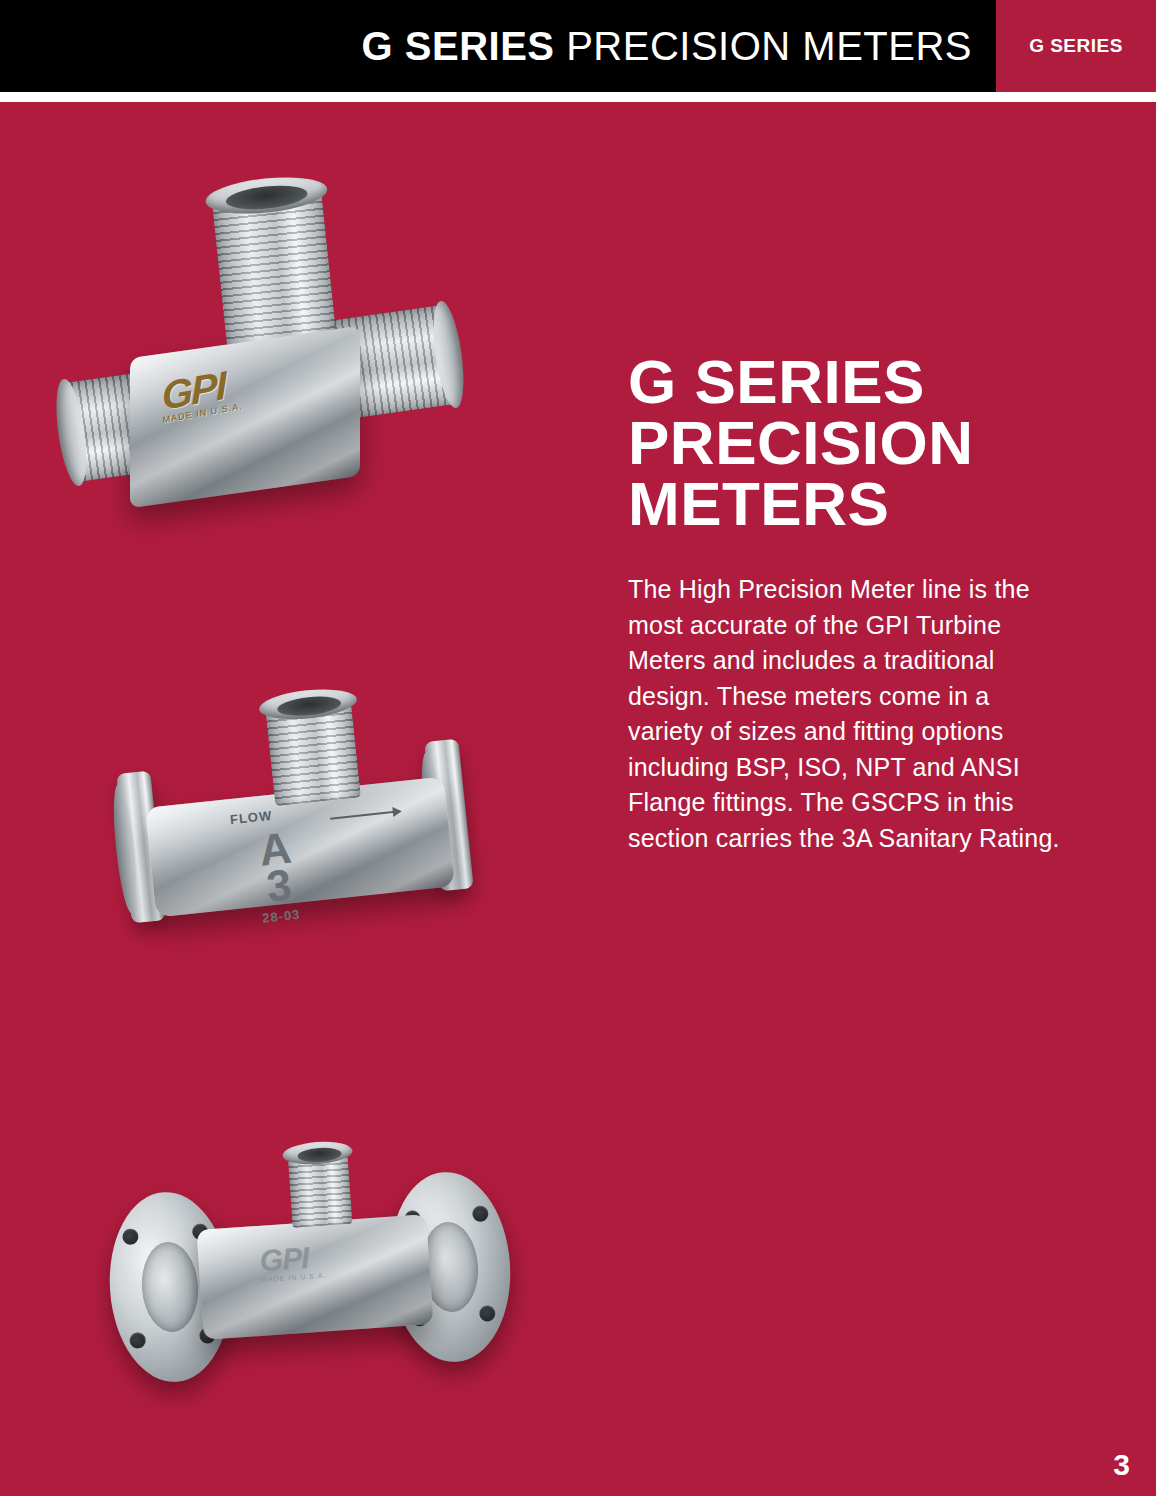G SERIES PRECISION METERS
G SERIES
GPIMADE IN U.S.A.
FLOW
A
3
28-03
GPIMADE IN U.S.A.
G Series
Precision
Meters
The High Precision Meter line is the most accurate of the GPI Turbine Meters and includes a traditional design. These meters come in a variety of sizes and fitting options including BSP, ISO, NPT and ANSI Flange fittings. The GSCPS in this section carries the 3A Sanitary Rating.
3